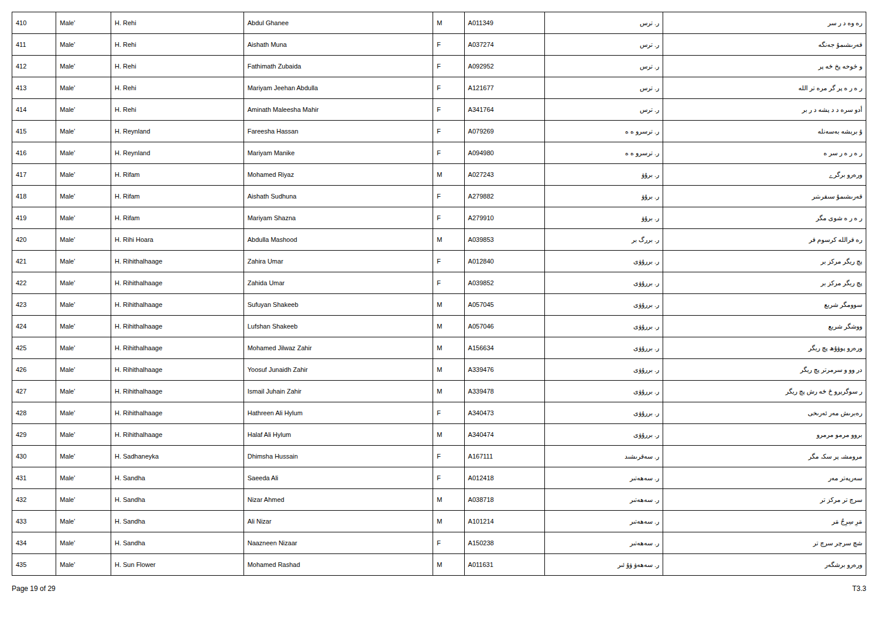| 410 | Male' | H. Rehi | Abdul Ghanee | M | A011349 | ر. ترس | ره وه د ر سر |
| 411 | Male' | H. Rehi | Aishath Muna | F | A037274 | ر. ترس | قەرىشىمۇ جەنگە |
| 412 | Male' | H. Rehi | Fathimath Zubaida | F | A092952 | ر. ترس | و څوخه پخ ځه پر |
| 413 | Male' | H. Rehi | Mariyam Jeehan Abdulla | F | A121677 | ر. ترس | ر ه ر ه پر گر مره تر الله |
| 414 | Male' | H. Rehi | Aminath Maleesha Mahir | F | A341764 | ر. ترس | أدو سره د د پشه د ر بر |
| 415 | Male' | H. Reynland | Fareesha Hassan | F | A079269 | ر. ترسرو ه ه | ۇ برېشە بەسەنلە |
| 416 | Male' | H. Reynland | Mariyam Manike | F | A094980 | ر. ترسرو ه ه | ر ه ر ه ر سر ه |
| 417 | Male' | H. Rifam | Mohamed Riyaz | M | A027243 | ر. برۇۋ | ورەرو برگرے |
| 418 | Male' | H. Rifam | Aishath Sudhuna | F | A279882 | ر. برۇۋ | قەرىشىمۇ سىقرىتىر |
| 419 | Male' | H. Rifam | Mariyam Shazna | F | A279910 | ر. برۇۋ | ر ه ر ه شوی مگر |
| 420 | Male' | H. Rihi Hoara | Abdulla Mashood | M | A039853 | ر. بررگ بر | ره قرالله كرسوم قر |
| 421 | Male' | H. Rihithalhaage | Zahira Umar | F | A012840 | ر. بررۇۋى | پچ ریگر مرکز بر |
| 422 | Male' | H. Rihithalhaage | Zahida Umar | F | A039852 | ر. بررۇۋى | پچ ریگر مرکز بر |
| 423 | Male' | H. Rihithalhaage | Sufuyan Shakeeb | M | A057045 | ر. بررۇۋى | سوومگر شریع |
| 424 | Male' | H. Rihithalhaage | Lufshan Shakeeb | M | A057046 | ر. بررۇۋى | ووشگر شریع |
| 425 | Male' | H. Rihithalhaage | Mohamed Jilwaz Zahir | M | A156634 | ر. بررۇۋى | ورەرو پوۋۇھ پچ ریگر |
| 426 | Male' | H. Rihithalhaage | Yoosuf Junaidh Zahir | M | A339476 | ر. بررۇۋى | در وو و سرمرتر پچ ریگر |
| 427 | Male' | H. Rihithalhaage | Ismail Juhain Zahir | M | A339478 | ر. بررۇۋى | ر سوگرېږو ځ ځه رش پچ ریگر |
| 428 | Male' | H. Rihithalhaage | Hathreen Ali Hylum | F | A340473 | ر. بررۇۋى | رەبرىش مەر ئەرىخى |
| 429 | Male' | H. Rihithalhaage | Halaf Ali Hylum | M | A340474 | ر. بررۇۋى | بروو مرمو مرمرو |
| 430 | Male' | H. Sadhaneyka | Dhimsha Hussain | F | A167111 | ر. سەقرىشىد | مرومشہ پر سکہ مگر |
| 431 | Male' | H. Sandha | Saeeda Ali | F | A012418 | ر. سەھەتىر | سەرپەتر مەر |
| 432 | Male' | H. Sandha | Nizar Ahmed | M | A038718 | ر. سەھەتىر | سرچ تر مرکز تر |
| 433 | Male' | H. Sandha | Ali Nizar | M | A101214 | ر. سەھەتىر | مَرِ سِرِجٌ مَر |
| 434 | Male' | H. Sandha | Naazneen Nizaar | F | A150238 | ر. سەھەتىر | شچ سرچر سرچ تر |
| 435 | Male' | H. Sun Flower | Mohamed Rashad | M | A011631 | ر. سەھەۋ ۋۇ ئىر | ورەرو برشگەر |
Page 19 of 29 T3.3